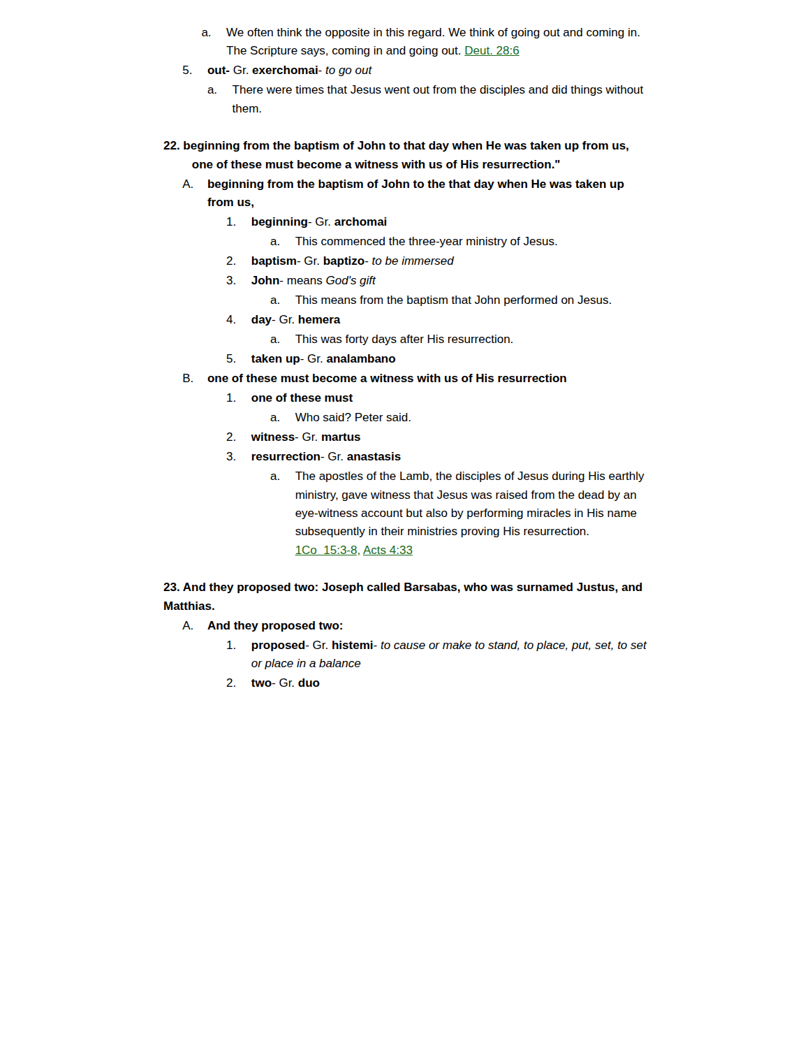a. We often think the opposite in this regard. We think of going out and coming in. The Scripture says, coming in and going out. Deut. 28:6
5. out- Gr. exerchomai- to go out
a. There were times that Jesus went out from the disciples and did things without them.
22. beginning from the baptism of John to that day when He was taken up from us, one of these must become a witness with us of His resurrection."
A. beginning from the baptism of John to the that day when He was taken up from us,
1. beginning- Gr. archomai
a. This commenced the three-year ministry of Jesus.
2. baptism- Gr. baptizo- to be immersed
3. John- means God's gift
a. This means from the baptism that John performed on Jesus.
4. day- Gr. hemera
a. This was forty days after His resurrection.
5. taken up- Gr. analambano
B. one of these must become a witness with us of His resurrection
1. one of these must
a. Who said? Peter said.
2. witness- Gr. martus
3. resurrection- Gr. anastasis
a. The apostles of the Lamb, the disciples of Jesus during His earthly ministry, gave witness that Jesus was raised from the dead by an eye-witness account but also by performing miracles in His name subsequently in their ministries proving His resurrection. 1Co 15:3-8, Acts 4:33
23. And they proposed two: Joseph called Barsabas, who was surnamed Justus, and Matthias.
A. And they proposed two:
1. proposed- Gr. histemi- to cause or make to stand, to place, put, set, to set or place in a balance
2. two- Gr. duo